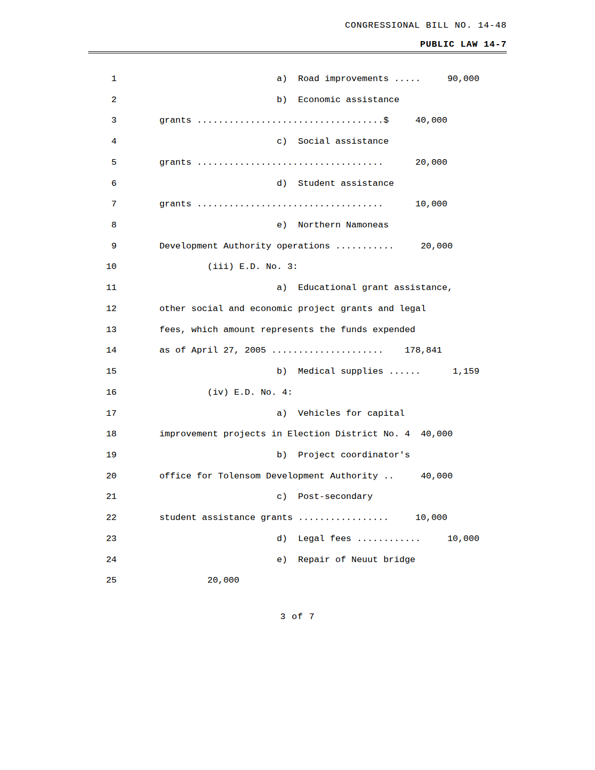CONGRESSIONAL BILL NO. 14-48
PUBLIC LAW 14-7
| 1 | a) Road improvements ..... 90,000 |
| 2 | b) Economic assistance |
| 3 | grants ...................................$ 40,000 |
| 4 | c) Social assistance |
| 5 | grants ................................... 20,000 |
| 6 | d) Student assistance |
| 7 | grants ................................... 10,000 |
| 8 | e) Northern Namoneas |
| 9 | Development Authority operations ........... 20,000 |
| 10 | (iii) E.D. No. 3: |
| 11 | a) Educational grant assistance, |
| 12 | other social and economic project grants and legal |
| 13 | fees, which amount represents the funds expended |
| 14 | as of April 27, 2005 ..................... 178,841 |
| 15 | b) Medical supplies ...... 1,159 |
| 16 | (iv) E.D. No. 4: |
| 17 | a) Vehicles for capital |
| 18 | improvement projects in Election District No. 4 40,000 |
| 19 | b) Project coordinator's |
| 20 | office for Tolensom Development Authority .. 40,000 |
| 21 | c) Post-secondary |
| 22 | student assistance grants ................. 10,000 |
| 23 | d) Legal fees ............ 10,000 |
| 24 | e) Repair of Neuut bridge |
| 25 | 20,000 |
3 of 7